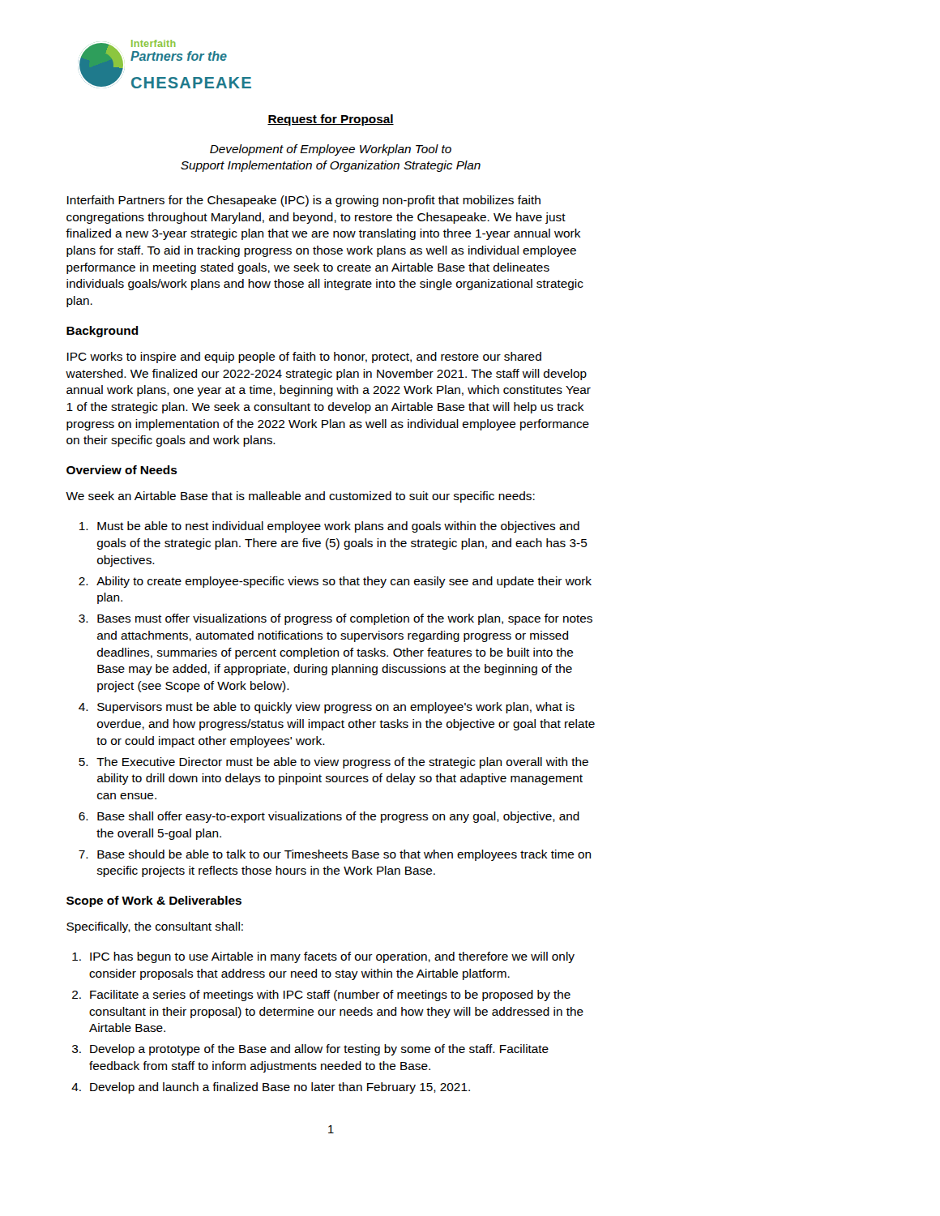Interfaith Partners for the CHESAPEAKE
Request for Proposal
Development of Employee Workplan Tool to
Support Implementation of Organization Strategic Plan
Interfaith Partners for the Chesapeake (IPC) is a growing non-profit that mobilizes faith congregations throughout Maryland, and beyond, to restore the Chesapeake. We have just finalized a new 3-year strategic plan that we are now translating into three 1-year annual work plans for staff. To aid in tracking progress on those work plans as well as individual employee performance in meeting stated goals, we seek to create an Airtable Base that delineates individuals goals/work plans and how those all integrate into the single organizational strategic plan.
Background
IPC works to inspire and equip people of faith to honor, protect, and restore our shared watershed. We finalized our 2022-2024 strategic plan in November 2021. The staff will develop annual work plans, one year at a time, beginning with a 2022 Work Plan, which constitutes Year 1 of the strategic plan. We seek a consultant to develop an Airtable Base that will help us track progress on implementation of the 2022 Work Plan as well as individual employee performance on their specific goals and work plans.
Overview of Needs
We seek an Airtable Base that is malleable and customized to suit our specific needs:
Must be able to nest individual employee work plans and goals within the objectives and goals of the strategic plan. There are five (5) goals in the strategic plan, and each has 3-5 objectives.
Ability to create employee-specific views so that they can easily see and update their work plan.
Bases must offer visualizations of progress of completion of the work plan, space for notes and attachments, automated notifications to supervisors regarding progress or missed deadlines, summaries of percent completion of tasks. Other features to be built into the Base may be added, if appropriate, during planning discussions at the beginning of the project (see Scope of Work below).
Supervisors must be able to quickly view progress on an employee's work plan, what is overdue, and how progress/status will impact other tasks in the objective or goal that relate to or could impact other employees' work.
The Executive Director must be able to view progress of the strategic plan overall with the ability to drill down into delays to pinpoint sources of delay so that adaptive management can ensue.
Base shall offer easy-to-export visualizations of the progress on any goal, objective, and the overall 5-goal plan.
Base should be able to talk to our Timesheets Base so that when employees track time on specific projects it reflects those hours in the Work Plan Base.
Scope of Work & Deliverables
Specifically, the consultant shall:
IPC has begun to use Airtable in many facets of our operation, and therefore we will only consider proposals that address our need to stay within the Airtable platform.
Facilitate a series of meetings with IPC staff (number of meetings to be proposed by the consultant in their proposal) to determine our needs and how they will be addressed in the Airtable Base.
Develop a prototype of the Base and allow for testing by some of the staff. Facilitate feedback from staff to inform adjustments needed to the Base.
Develop and launch a finalized Base no later than February 15, 2021.
1